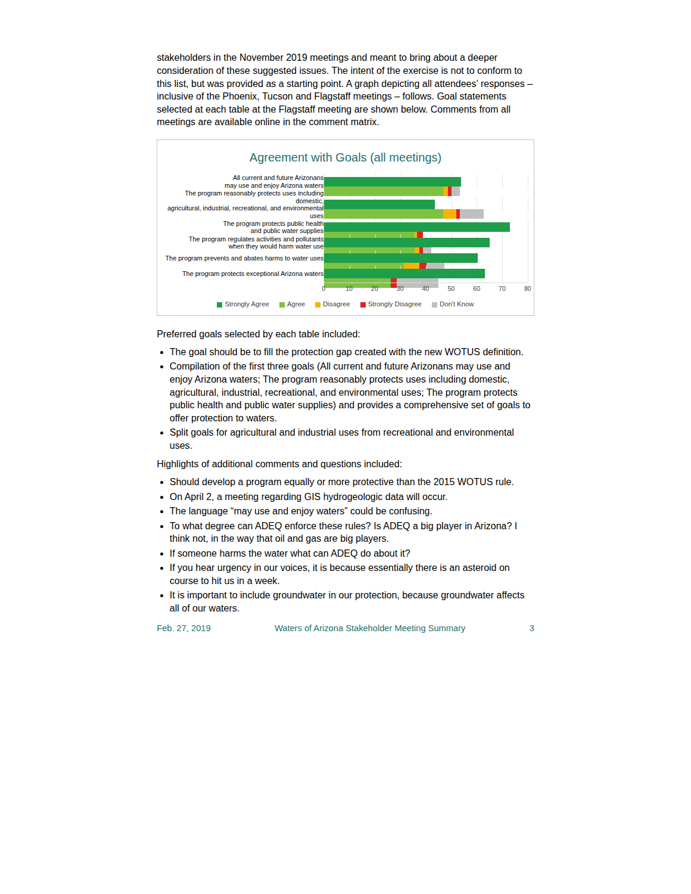stakeholders in the November 2019 meetings and meant to bring about a deeper consideration of these suggested issues. The intent of the exercise is not to conform to this list, but was provided as a starting point. A graph depicting all attendees’ responses – inclusive of the Phoenix, Tucson and Flagstaff meetings – follows. Goal statements selected at each table at the Flagstaff meeting are shown below. Comments from all meetings are available online in the comment matrix.
Agreement with Goals (all meetings)
| All current and future Arizonans may use and enjoy Arizona waters | |
| The program reasonably protects uses including domestic, agricultural, industrial, recreational, and environmental uses | |
| The program protects public health and public water supplies | |
| The program regulates activities and pollutants when they would harm water use | |
| The program prevents and abates harms to water uses | |
| The program protects exceptional Arizona waters | |
| | 0 10 20 30 40 50 60 70 80 |
Strongly Agree Agree Disagree Strongly Disagree Don't Know
Preferred goals selected by each table included:
The goal should be to fill the protection gap created with the new WOTUS definition.
Compilation of the first three goals (All current and future Arizonans may use and enjoy Arizona waters; The program reasonably protects uses including domestic, agricultural, industrial, recreational, and environmental uses; The program protects public health and public water supplies) and provides a comprehensive set of goals to offer protection to waters.
Split goals for agricultural and industrial uses from recreational and environmental uses.
Highlights of additional comments and questions included:
Should develop a program equally or more protective than the 2015 WOTUS rule.
On April 2, a meeting regarding GIS hydrogeologic data will occur.
The language “may use and enjoy waters” could be confusing.
To what degree can ADEQ enforce these rules? Is ADEQ a big player in Arizona? I think not, in the way that oil and gas are big players.
If someone harms the water what can ADEQ do about it?
If you hear urgency in our voices, it is because essentially there is an asteroid on course to hit us in a week.
It is important to include groundwater in our protection, because groundwater affects all of our waters.
Feb. 27, 2019 3
Waters of Arizona Stakeholder Meeting Summary